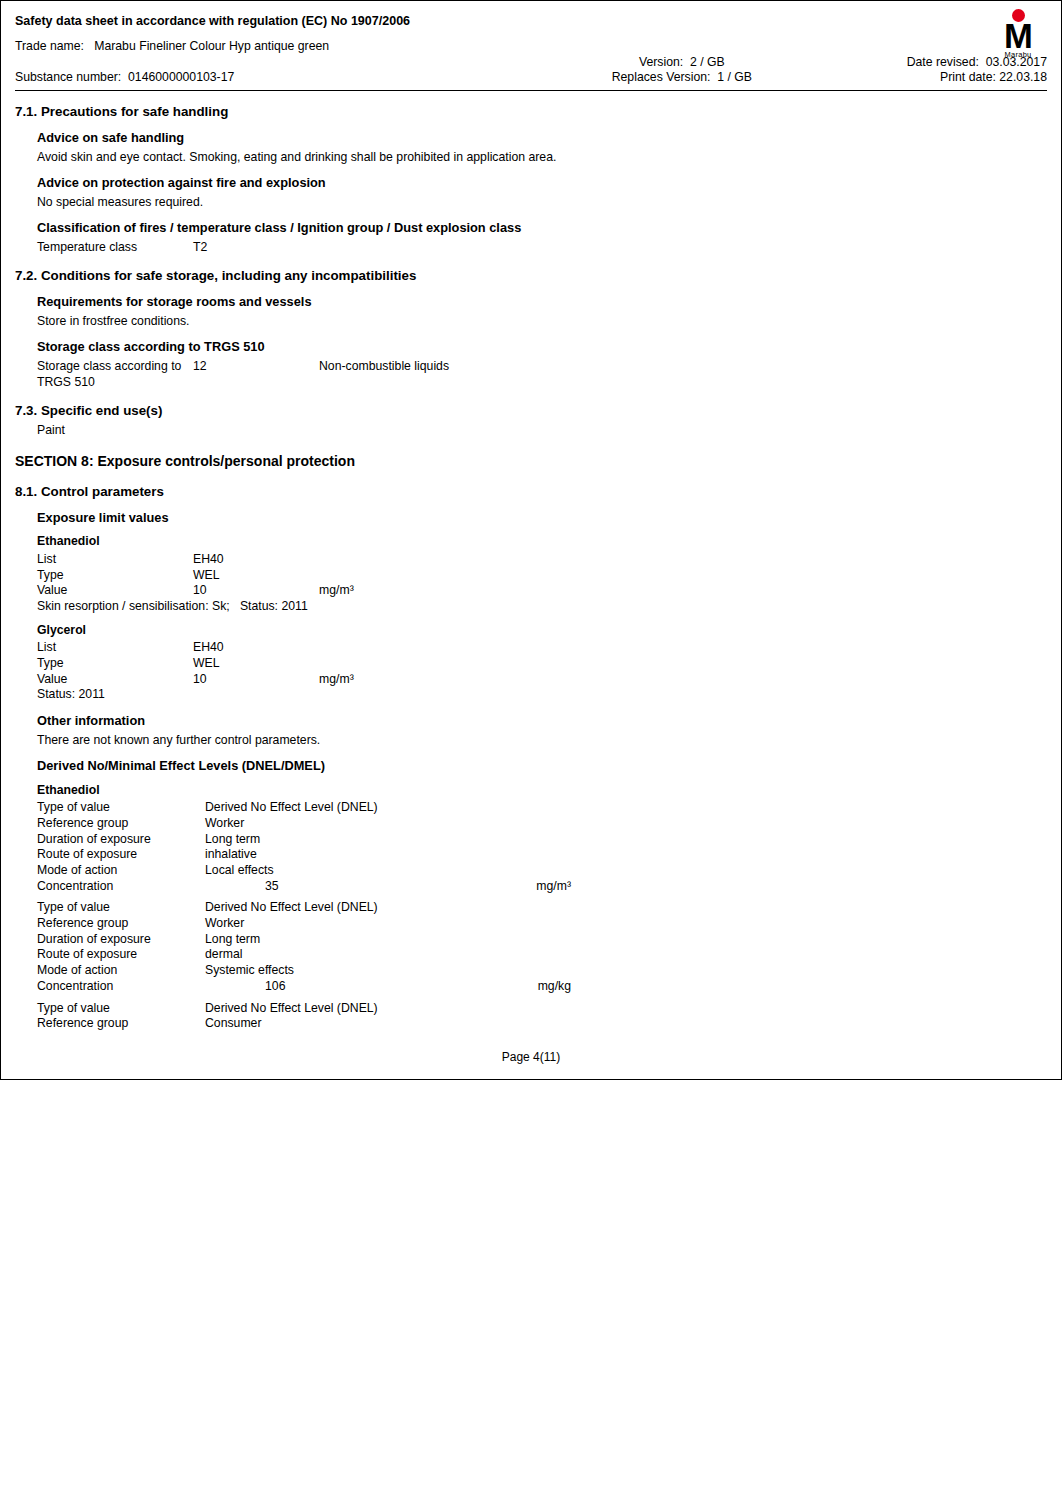M
Marabu
Safety data sheet in accordance with regulation (EC) No 1907/2006
| Trade name: Marabu Fineliner Colour Hyp antique green | | |
| | Version: 2 / GB | Date revised: 03.03.2017 |
| Substance number: 0146000000103-17 | Replaces Version: 1 / GB | Print date: 22.03.18 |
7.1. Precautions for safe handling
Advice on safe handling
Avoid skin and eye contact. Smoking, eating and drinking shall be prohibited in application area.
Advice on protection against fire and explosion
No special measures required.
Classification of fires / temperature class / Ignition group / Dust explosion class
| Temperature class | T2 |
7.2. Conditions for safe storage, including any incompatibilities
Requirements for storage rooms and vessels
Store in frostfree conditions.
Storage class according to TRGS 510
| Storage class according to TRGS 510 | 12 | Non-combustible liquids |
7.3. Specific end use(s)
Paint
SECTION 8: Exposure controls/personal protection
8.1. Control parameters
Exposure limit values
Ethanediol
| List | EH40 | |
| Type | WEL | |
| Value | 10 | mg/m³ |
| Skin resorption / sensibilisation: Sk; Status: 2011 |
Glycerol
| List | EH40 | |
| Type | WEL | |
| Value | 10 | mg/m³ |
| Status: 2011 |
Other information
There are not known any further control parameters.
Derived No/Minimal Effect Levels (DNEL/DMEL)
Ethanediol
| Type of value | Derived No Effect Level (DNEL) | | |
| Reference group | Worker | | |
| Duration of exposure | Long term | | |
| Route of exposure | inhalative | | |
| Mode of action | Local effects | | |
| Concentration | 35 | mg/m³ | |
| Type of value | Derived No Effect Level (DNEL) | | |
| Reference group | Worker | | |
| Duration of exposure | Long term | | |
| Route of exposure | dermal | | |
| Mode of action | Systemic effects | | |
| Concentration | 106 | mg/kg | |
| Type of value | Derived No Effect Level (DNEL) |
| Reference group | Consumer |
Page 4(11)